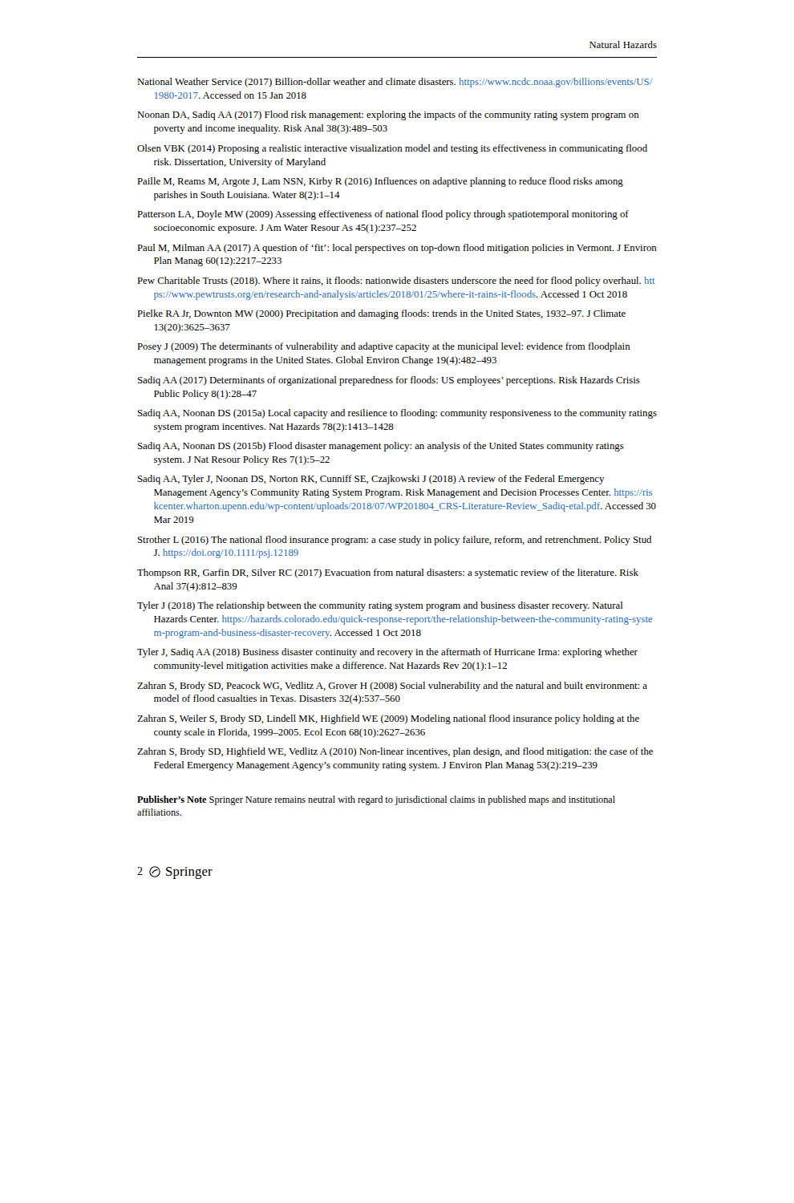Natural Hazards
National Weather Service (2017) Billion-dollar weather and climate disasters. https://www.ncdc.noaa.gov/billions/events/US/1980-2017. Accessed on 15 Jan 2018
Noonan DA, Sadiq AA (2017) Flood risk management: exploring the impacts of the community rating system program on poverty and income inequality. Risk Anal 38(3):489–503
Olsen VBK (2014) Proposing a realistic interactive visualization model and testing its effectiveness in communicating flood risk. Dissertation, University of Maryland
Paille M, Reams M, Argote J, Lam NSN, Kirby R (2016) Influences on adaptive planning to reduce flood risks among parishes in South Louisiana. Water 8(2):1–14
Patterson LA, Doyle MW (2009) Assessing effectiveness of national flood policy through spatiotemporal monitoring of socioeconomic exposure. J Am Water Resour As 45(1):237–252
Paul M, Milman AA (2017) A question of ‘fit’: local perspectives on top-down flood mitigation policies in Vermont. J Environ Plan Manag 60(12):2217–2233
Pew Charitable Trusts (2018). Where it rains, it floods: nationwide disasters underscore the need for flood policy overhaul. https://www.pewtrusts.org/en/research-and-analysis/articles/2018/01/25/where-it-rains-it-floods. Accessed 1 Oct 2018
Pielke RA Jr, Downton MW (2000) Precipitation and damaging floods: trends in the United States, 1932–97. J Climate 13(20):3625–3637
Posey J (2009) The determinants of vulnerability and adaptive capacity at the municipal level: evidence from floodplain management programs in the United States. Global Environ Change 19(4):482–493
Sadiq AA (2017) Determinants of organizational preparedness for floods: US employees’ perceptions. Risk Hazards Crisis Public Policy 8(1):28–47
Sadiq AA, Noonan DS (2015a) Local capacity and resilience to flooding: community responsiveness to the community ratings system program incentives. Nat Hazards 78(2):1413–1428
Sadiq AA, Noonan DS (2015b) Flood disaster management policy: an analysis of the United States community ratings system. J Nat Resour Policy Res 7(1):5–22
Sadiq AA, Tyler J, Noonan DS, Norton RK, Cunniff SE, Czajkowski J (2018) A review of the Federal Emergency Management Agency’s Community Rating System Program. Risk Management and Decision Processes Center. https://riskcenter.wharton.upenn.edu/wp-content/uploads/2018/07/WP201804_CRS-Literature-Review_Sadiq-etal.pdf. Accessed 30 Mar 2019
Strother L (2016) The national flood insurance program: a case study in policy failure, reform, and retrenchment. Policy Stud J. https://doi.org/10.1111/psj.12189
Thompson RR, Garfin DR, Silver RC (2017) Evacuation from natural disasters: a systematic review of the literature. Risk Anal 37(4):812–839
Tyler J (2018) The relationship between the community rating system program and business disaster recovery. Natural Hazards Center. https://hazards.colorado.edu/quick-response-report/the-relationship-between-the-community-rating-system-program-and-business-disaster-recovery. Accessed 1 Oct 2018
Tyler J, Sadiq AA (2018) Business disaster continuity and recovery in the aftermath of Hurricane Irma: exploring whether community-level mitigation activities make a difference. Nat Hazards Rev 20(1):1–12
Zahran S, Brody SD, Peacock WG, Vedlitz A, Grover H (2008) Social vulnerability and the natural and built environment: a model of flood casualties in Texas. Disasters 32(4):537–560
Zahran S, Weiler S, Brody SD, Lindell MK, Highfield WE (2009) Modeling national flood insurance policy holding at the county scale in Florida, 1999–2005. Ecol Econ 68(10):2627–2636
Zahran S, Brody SD, Highfield WE, Vedlitz A (2010) Non-linear incentives, plan design, and flood mitigation: the case of the Federal Emergency Management Agency’s community rating system. J Environ Plan Manag 53(2):219–239
Publisher’s Note Springer Nature remains neutral with regard to jurisdictional claims in published maps and institutional affiliations.
2 Springer